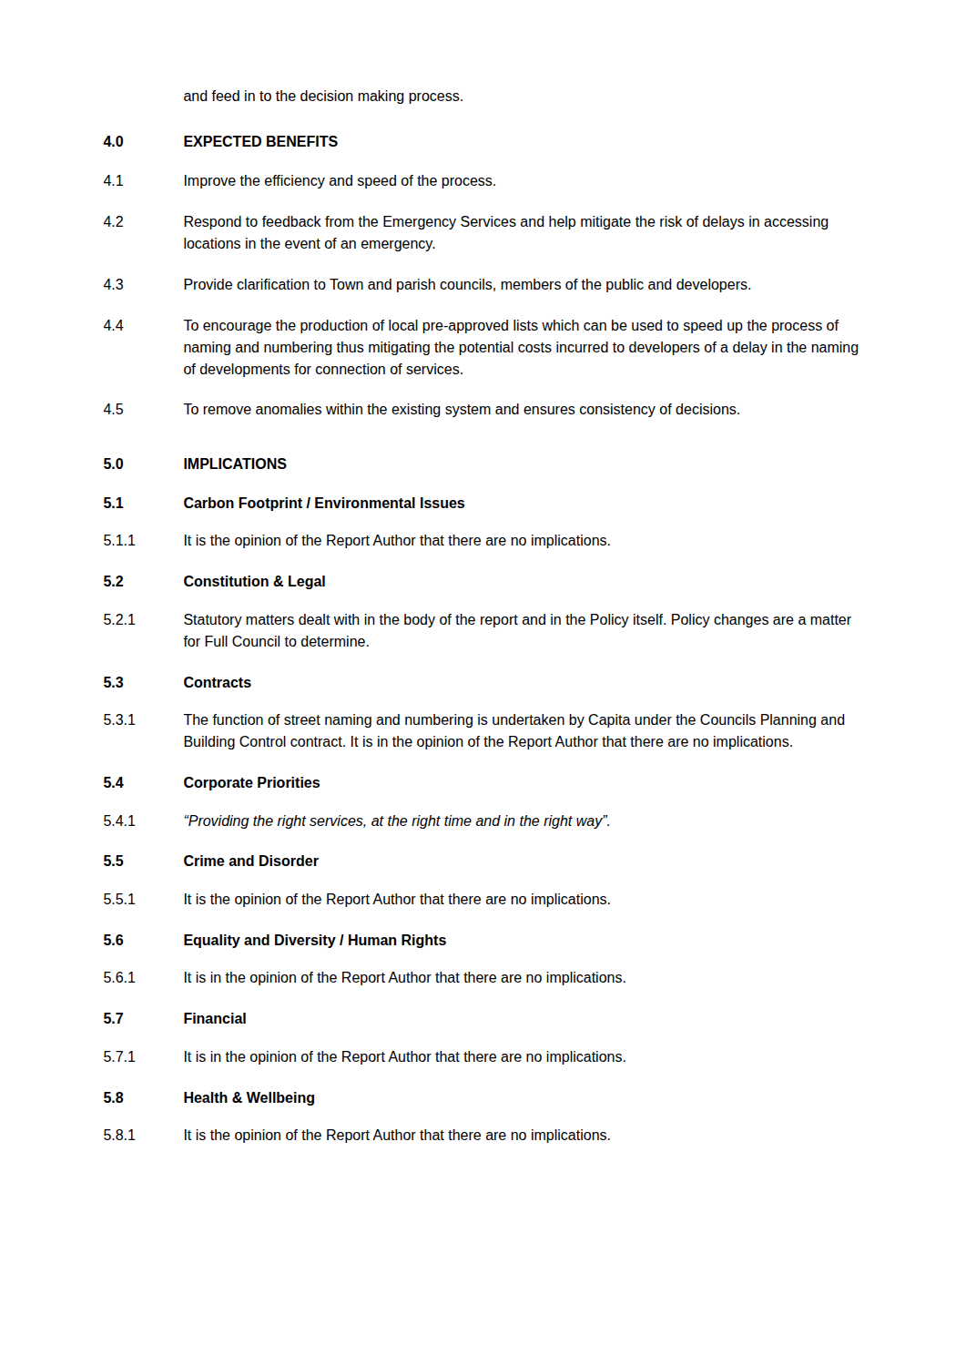and feed in to the decision making process.
4.0 Expected Benefits
4.1 Improve the efficiency and speed of the process.
4.2 Respond to feedback from the Emergency Services and help mitigate the risk of delays in accessing locations in the event of an emergency.
4.3 Provide clarification to Town and parish councils, members of the public and developers.
4.4 To encourage the production of local pre-approved lists which can be used to speed up the process of naming and numbering thus mitigating the potential costs incurred to developers of a delay in the naming of developments for connection of services.
4.5 To remove anomalies within the existing system and ensures consistency of decisions.
5.0 Implications
5.1 Carbon Footprint / Environmental Issues
5.1.1 It is the opinion of the Report Author that there are no implications.
5.2 Constitution & Legal
5.2.1 Statutory matters dealt with in the body of the report and in the Policy itself. Policy changes are a matter for Full Council to determine.
5.3 Contracts
5.3.1 The function of street naming and numbering is undertaken by Capita under the Councils Planning and Building Control contract. It is in the opinion of the Report Author that there are no implications.
5.4 Corporate Priorities
5.4.1“Providing the right services, at the right time and in the right way”.
5.5 Crime and Disorder
5.5.1 It is the opinion of the Report Author that there are no implications.
5.6 Equality and Diversity / Human Rights
5.6.1 It is in the opinion of the Report Author that there are no implications.
5.7 Financial
5.7.1 It is in the opinion of the Report Author that there are no implications.
5.8 Health & Wellbeing
5.8.1 It is the opinion of the Report Author that there are no implications.